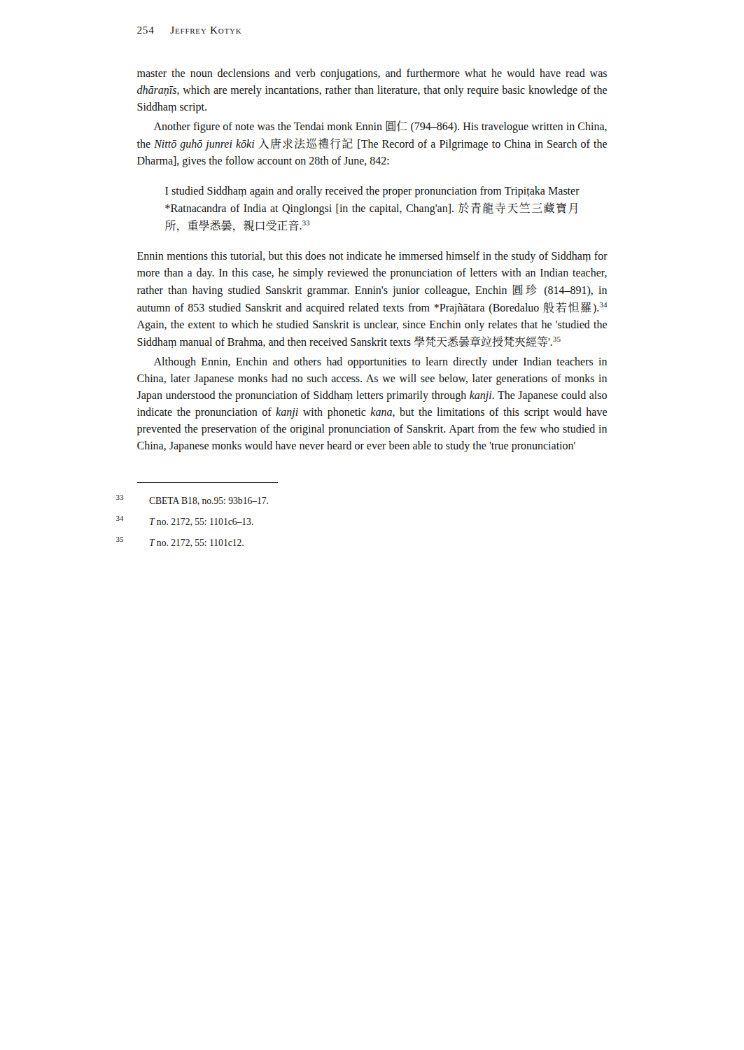254 Jeffrey Kotyk
master the noun declensions and verb conjugations, and furthermore what he would have read was dhāraṇīs, which are merely incantations, rather than literature, that only require basic knowledge of the Siddhaṃ script.
Another figure of note was the Tendai monk Ennin 圓仁 (794–864). His travelogue written in China, the Nittō guhō junrei kōki 入唐求法巡禮行記 [The Record of a Pilgrimage to China in Search of the Dharma], gives the follow account on 28th of June, 842:
I studied Siddhaṃ again and orally received the proper pronunciation from Tripiṭaka Master *Ratnacandra of India at Qinglongsi [in the capital, Chang'an]. 於青龍寺天竺三藏寶月所，重學悉曇，親口受正音.33
Ennin mentions this tutorial, but this does not indicate he immersed himself in the study of Siddhaṃ for more than a day. In this case, he simply reviewed the pronunciation of letters with an Indian teacher, rather than having studied Sanskrit grammar. Ennin's junior colleague, Enchin 圓珍 (814–891), in autumn of 853 studied Sanskrit and acquired related texts from *Prajñātara (Boredaluo 般若怛羅).34 Again, the extent to which he studied Sanskrit is unclear, since Enchin only relates that he 'studied the Siddhaṃ manual of Brahma, and then received Sanskrit texts 學梵天悉曇章竝授梵夾經等'.35
Although Ennin, Enchin and others had opportunities to learn directly under Indian teachers in China, later Japanese monks had no such access. As we will see below, later generations of monks in Japan understood the pronunciation of Siddhaṃ letters primarily through kanji. The Japanese could also indicate the pronunciation of kanji with phonetic kana, but the limitations of this script would have prevented the preservation of the original pronunciation of Sanskrit. Apart from the few who studied in China, Japanese monks would have never heard or ever been able to study the 'true pronunciation'
33 CBETA B18, no.95: 93b16–17.
34 T no. 2172, 55: 1101c6–13.
35 T no. 2172, 55: 1101c12.